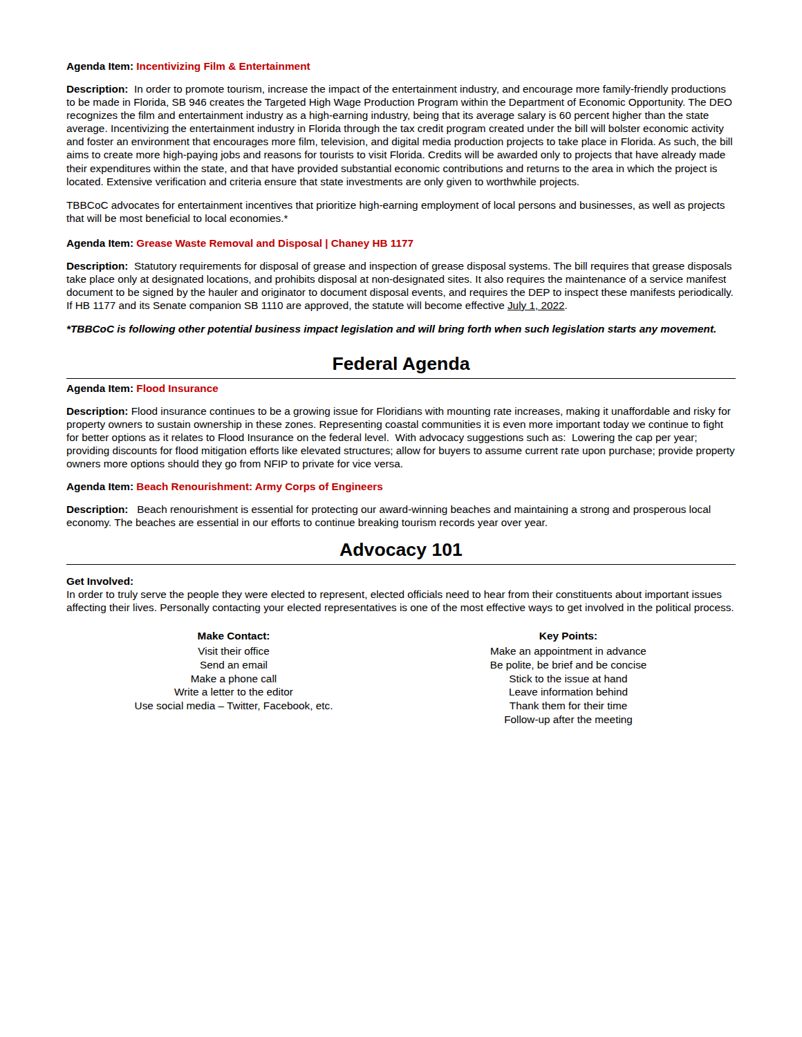Agenda Item: Incentivizing Film & Entertainment
Description: In order to promote tourism, increase the impact of the entertainment industry, and encourage more family-friendly productions to be made in Florida, SB 946 creates the Targeted High Wage Production Program within the Department of Economic Opportunity. The DEO recognizes the film and entertainment industry as a high-earning industry, being that its average salary is 60 percent higher than the state average. Incentivizing the entertainment industry in Florida through the tax credit program created under the bill will bolster economic activity and foster an environment that encourages more film, television, and digital media production projects to take place in Florida. As such, the bill aims to create more high-paying jobs and reasons for tourists to visit Florida. Credits will be awarded only to projects that have already made their expenditures within the state, and that have provided substantial economic contributions and returns to the area in which the project is located. Extensive verification and criteria ensure that state investments are only given to worthwhile projects.
TBBCoC advocates for entertainment incentives that prioritize high-earning employment of local persons and businesses, as well as projects that will be most beneficial to local economies.*
Agenda Item: Grease Waste Removal and Disposal | Chaney HB 1177
Description: Statutory requirements for disposal of grease and inspection of grease disposal systems. The bill requires that grease disposals take place only at designated locations, and prohibits disposal at non-designated sites. It also requires the maintenance of a service manifest document to be signed by the hauler and originator to document disposal events, and requires the DEP to inspect these manifests periodically. If HB 1177 and its Senate companion SB 1110 are approved, the statute will become effective July 1, 2022.
*TBBCoC is following other potential business impact legislation and will bring forth when such legislation starts any movement.
Federal Agenda
Agenda Item: Flood Insurance
Description: Flood insurance continues to be a growing issue for Floridians with mounting rate increases, making it unaffordable and risky for property owners to sustain ownership in these zones. Representing coastal communities it is even more important today we continue to fight for better options as it relates to Flood Insurance on the federal level. With advocacy suggestions such as: Lowering the cap per year; providing discounts for flood mitigation efforts like elevated structures; allow for buyers to assume current rate upon purchase; provide property owners more options should they go from NFIP to private for vice versa.
Agenda Item: Beach Renourishment: Army Corps of Engineers
Description: Beach renourishment is essential for protecting our award-winning beaches and maintaining a strong and prosperous local economy. The beaches are essential in our efforts to continue breaking tourism records year over year.
Advocacy 101
Get Involved:
In order to truly serve the people they were elected to represent, elected officials need to hear from their constituents about important issues affecting their lives. Personally contacting your elected representatives is one of the most effective ways to get involved in the political process.
| Make Contact: Visit their office Send an email Make a phone call Write a letter to the editor Use social media – Twitter, Facebook, etc. | Key Points: Make an appointment in advance Be polite, be brief and be concise Stick to the issue at hand Leave information behind Thank them for their time Follow-up after the meeting |